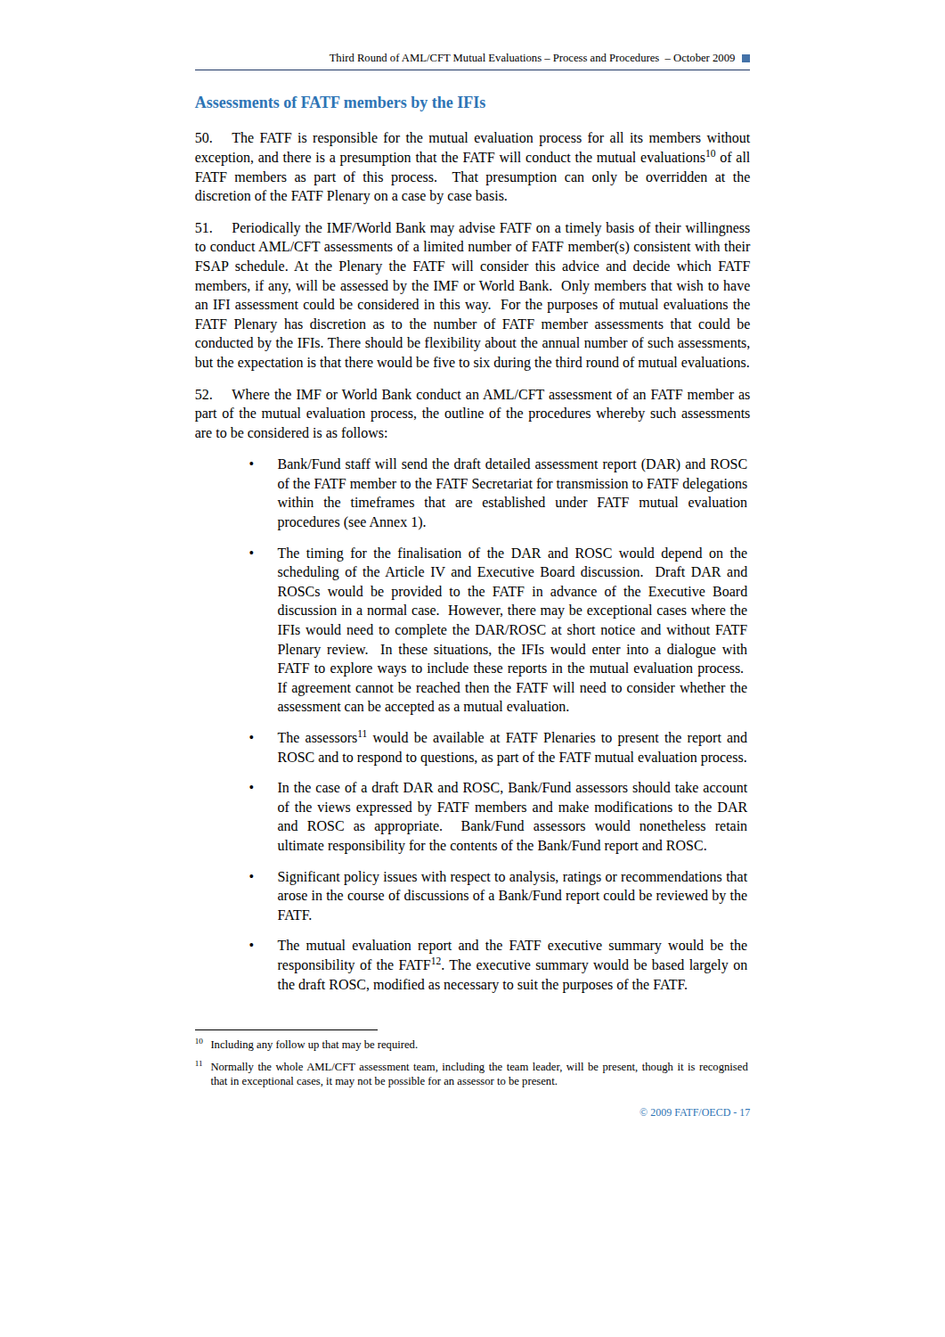Third Round of AML/CFT Mutual Evaluations – Process and Procedures – October 2009
Assessments of FATF members by the IFIs
50. The FATF is responsible for the mutual evaluation process for all its members without exception, and there is a presumption that the FATF will conduct the mutual evaluations10 of all FATF members as part of this process. That presumption can only be overridden at the discretion of the FATF Plenary on a case by case basis.
51. Periodically the IMF/World Bank may advise FATF on a timely basis of their willingness to conduct AML/CFT assessments of a limited number of FATF member(s) consistent with their FSAP schedule. At the Plenary the FATF will consider this advice and decide which FATF members, if any, will be assessed by the IMF or World Bank. Only members that wish to have an IFI assessment could be considered in this way. For the purposes of mutual evaluations the FATF Plenary has discretion as to the number of FATF member assessments that could be conducted by the IFIs. There should be flexibility about the annual number of such assessments, but the expectation is that there would be five to six during the third round of mutual evaluations.
52. Where the IMF or World Bank conduct an AML/CFT assessment of an FATF member as part of the mutual evaluation process, the outline of the procedures whereby such assessments are to be considered is as follows:
Bank/Fund staff will send the draft detailed assessment report (DAR) and ROSC of the FATF member to the FATF Secretariat for transmission to FATF delegations within the timeframes that are established under FATF mutual evaluation procedures (see Annex 1).
The timing for the finalisation of the DAR and ROSC would depend on the scheduling of the Article IV and Executive Board discussion. Draft DAR and ROSCs would be provided to the FATF in advance of the Executive Board discussion in a normal case. However, there may be exceptional cases where the IFIs would need to complete the DAR/ROSC at short notice and without FATF Plenary review. In these situations, the IFIs would enter into a dialogue with FATF to explore ways to include these reports in the mutual evaluation process. If agreement cannot be reached then the FATF will need to consider whether the assessment can be accepted as a mutual evaluation.
The assessors11 would be available at FATF Plenaries to present the report and ROSC and to respond to questions, as part of the FATF mutual evaluation process.
In the case of a draft DAR and ROSC, Bank/Fund assessors should take account of the views expressed by FATF members and make modifications to the DAR and ROSC as appropriate. Bank/Fund assessors would nonetheless retain ultimate responsibility for the contents of the Bank/Fund report and ROSC.
Significant policy issues with respect to analysis, ratings or recommendations that arose in the course of discussions of a Bank/Fund report could be reviewed by the FATF.
The mutual evaluation report and the FATF executive summary would be the responsibility of the FATF12. The executive summary would be based largely on the draft ROSC, modified as necessary to suit the purposes of the FATF.
10 Including any follow up that may be required.
11 Normally the whole AML/CFT assessment team, including the team leader, will be present, though it is recognised that in exceptional cases, it may not be possible for an assessor to be present.
© 2009 FATF/OECD - 17